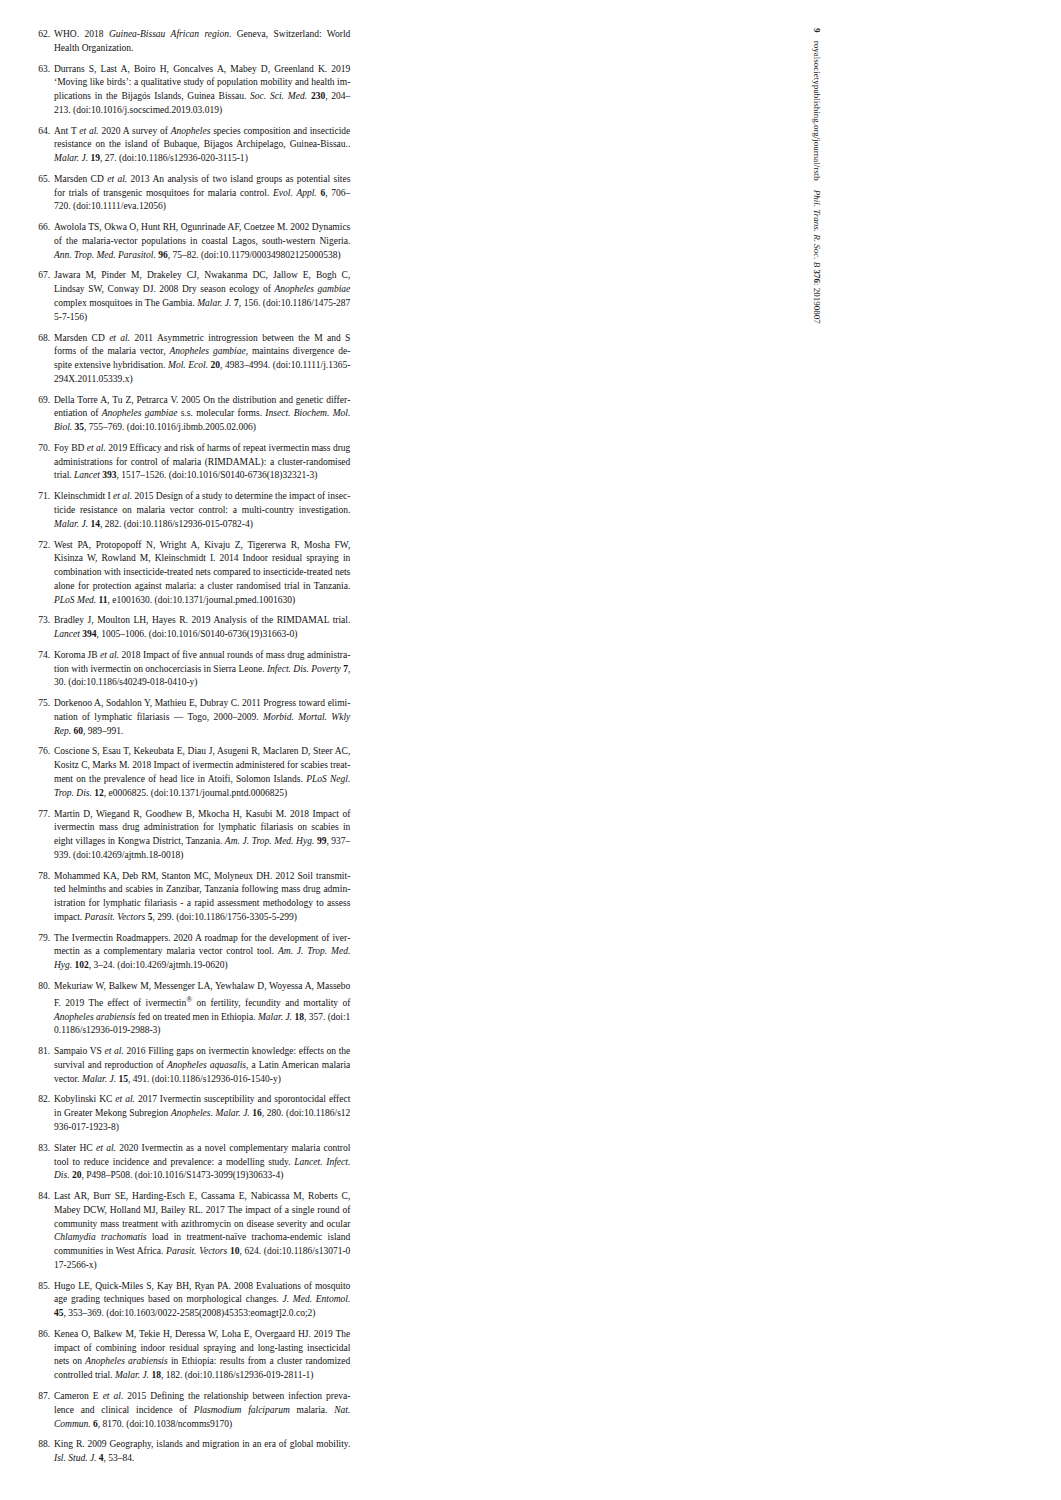9 royalsocietypublishing.org/journal/rstb Phil. Trans. R. Soc. B 376: 20190807
WHO. 2018 Guinea-Bissau African region. Geneva, Switzerland: World Health Organization.
Durrans S, Last A, Boiro H, Goncalves A, Mabey D, Greenland K. 2019 ‘Moving like birds’: a qualitative study of population mobility and health implications in the Bijagós Islands, Guinea Bissau. Soc. Sci. Med. 230, 204–213. (doi:10.1016/j.socscimed.2019.03.019)
Ant T et al. 2020 A survey of Anopheles species composition and insecticide resistance on the island of Bubaque, Bijagos Archipelago, Guinea-Bissau.. Malar. J. 19, 27. (doi:10.1186/s12936-020-3115-1)
Marsden CD et al. 2013 An analysis of two island groups as potential sites for trials of transgenic mosquitoes for malaria control. Evol. Appl. 6, 706–720. (doi:10.1111/eva.12056)
Awolola TS, Okwa O, Hunt RH, Ogunrinade AF, Coetzee M. 2002 Dynamics of the malaria-vector populations in coastal Lagos, south-western Nigeria. Ann. Trop. Med. Parasitol. 96, 75–82. (doi:10.1179/000349802125000538)
Jawara M, Pinder M, Drakeley CJ, Nwakanma DC, Jallow E, Bogh C, Lindsay SW, Conway DJ. 2008 Dry season ecology of Anopheles gambiae complex mosquitoes in The Gambia. Malar. J. 7, 156. (doi:10.1186/1475-2875-7-156)
Marsden CD et al. 2011 Asymmetric introgression between the M and S forms of the malaria vector, Anopheles gambiae, maintains divergence despite extensive hybridisation. Mol. Ecol. 20, 4983–4994. (doi:10.1111/j.1365-294X.2011.05339.x)
Della Torre A, Tu Z, Petrarca V. 2005 On the distribution and genetic differentiation of Anopheles gambiae s.s. molecular forms. Insect. Biochem. Mol. Biol. 35, 755–769. (doi:10.1016/j.ibmb.2005.02.006)
Foy BD et al. 2019 Efficacy and risk of harms of repeat ivermectin mass drug administrations for control of malaria (RIMDAMAL): a cluster-randomised trial. Lancet 393, 1517–1526. (doi:10.1016/S0140-6736(18)32321-3)
Kleinschmidt I et al. 2015 Design of a study to determine the impact of insecticide resistance on malaria vector control: a multi-country investigation. Malar. J. 14, 282. (doi:10.1186/s12936-015-0782-4)
West PA, Protopopoff N, Wright A, Kivaju Z, Tigererwa R, Mosha FW, Kisinza W, Rowland M, Kleinschmidt I. 2014 Indoor residual spraying in combination with insecticide-treated nets compared to insecticide-treated nets alone for protection against malaria: a cluster randomised trial in Tanzania. PLoS Med. 11, e1001630. (doi:10.1371/journal.pmed.1001630)
Bradley J, Moulton LH, Hayes R. 2019 Analysis of the RIMDAMAL trial. Lancet 394, 1005–1006. (doi:10.1016/S0140-6736(19)31663-0)
Koroma JB et al. 2018 Impact of five annual rounds of mass drug administration with ivermectin on onchocerciasis in Sierra Leone. Infect. Dis. Poverty 7, 30. (doi:10.1186/s40249-018-0410-y)
Dorkenoo A, Sodahlon Y, Mathieu E, Dubray C. 2011 Progress toward elimination of lymphatic filariasis — Togo, 2000–2009. Morbid. Mortal. Wkly Rep. 60, 989–991.
Coscione S, Esau T, Kekeubata E, Diau J, Asugeni R, Maclaren D, Steer AC, Kositz C, Marks M. 2018 Impact of ivermectin administered for scabies treatment on the prevalence of head lice in Atoifi, Solomon Islands. PLoS Negl. Trop. Dis. 12, e0006825. (doi:10.1371/journal.pntd.0006825)
Martin D, Wiegand R, Goodhew B, Mkocha H, Kasubi M. 2018 Impact of ivermectin mass drug administration for lymphatic filariasis on scabies in eight villages in Kongwa District, Tanzania. Am. J. Trop. Med. Hyg. 99, 937–939. (doi:10.4269/ajtmh.18-0018)
Mohammed KA, Deb RM, Stanton MC, Molyneux DH. 2012 Soil transmitted helminths and scabies in Zanzibar, Tanzania following mass drug administration for lymphatic filariasis - a rapid assessment methodology to assess impact. Parasit. Vectors 5, 299. (doi:10.1186/1756-3305-5-299)
The Ivermectin Roadmappers. 2020 A roadmap for the development of ivermectin as a complementary malaria vector control tool. Am. J. Trop. Med. Hyg. 102, 3–24. (doi:10.4269/ajtmh.19-0620)
Mekuriaw W, Balkew M, Messenger LA, Yewhalaw D, Woyessa A, Massebo F. 2019 The effect of ivermectin® on fertility, fecundity and mortality of Anopheles arabiensis fed on treated men in Ethiopia. Malar. J. 18, 357. (doi:10.1186/s12936-019-2988-3)
Sampaio VS et al. 2016 Filling gaps on ivermectin knowledge: effects on the survival and reproduction of Anopheles aquasalis, a Latin American malaria vector. Malar. J. 15, 491. (doi:10.1186/s12936-016-1540-y)
Kobylinski KC et al. 2017 Ivermectin susceptibility and sporontocidal effect in Greater Mekong Subregion Anopheles. Malar. J. 16, 280. (doi:10.1186/s12936-017-1923-8)
Slater HC et al. 2020 Ivermectin as a novel complementary malaria control tool to reduce incidence and prevalence: a modelling study. Lancet. Infect. Dis. 20, P498–P508. (doi:10.1016/S1473-3099(19)30633-4)
Last AR, Burr SE, Harding-Esch E, Cassama E, Nabicassa M, Roberts C, Mabey DCW, Holland MJ, Bailey RL. 2017 The impact of a single round of community mass treatment with azithromycin on disease severity and ocular Chlamydia trachomatis load in treatment-naïve trachoma-endemic island communities in West Africa. Parasit. Vectors 10, 624. (doi:10.1186/s13071-017-2566-x)
Hugo LE, Quick-Miles S, Kay BH, Ryan PA. 2008 Evaluations of mosquito age grading techniques based on morphological changes. J. Med. Entomol. 45, 353–369. (doi:10.1603/0022-2585(2008)45353:eomagt]2.0.co;2)
Kenea O, Balkew M, Tekie H, Deressa W, Loha E, Overgaard HJ. 2019 The impact of combining indoor residual spraying and long-lasting insecticidal nets on Anopheles arabiensis in Ethiopia: results from a cluster randomized controlled trial. Malar. J. 18, 182. (doi:10.1186/s12936-019-2811-1)
Cameron E et al. 2015 Defining the relationship between infection prevalence and clinical incidence of Plasmodium falciparum malaria. Nat. Commun. 6, 8170. (doi:10.1038/ncomms9170)
King R. 2009 Geography, islands and migration in an era of global mobility. Isl. Stud. J. 4, 53–84.